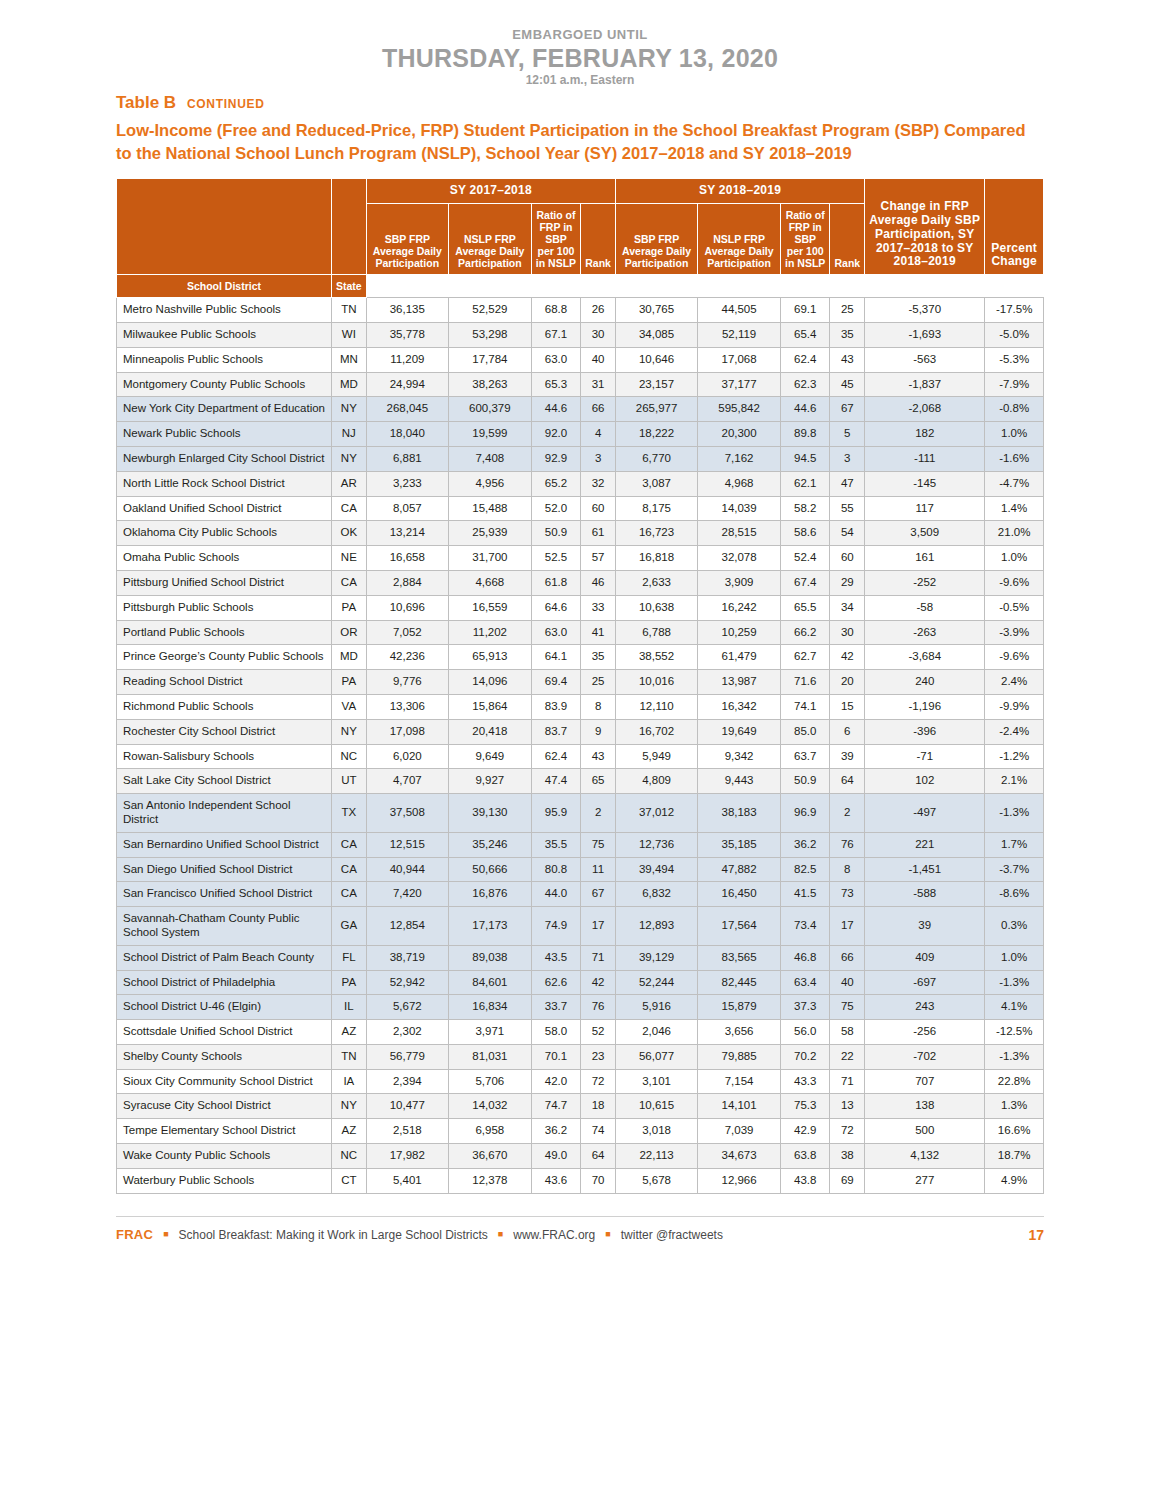EMBARGOED UNTIL
THURSDAY, FEBRUARY 13, 2020
12:01 a.m., Eastern
Table B CONTINUED
Low-Income (Free and Reduced-Price, FRP) Student Participation in the School Breakfast Program (SBP) Compared to the National School Lunch Program (NSLP), School Year (SY) 2017–2018 and SY 2018–2019
Low-Income (FRP) Student Participation in SBP Compared to NSLP, SY 2017–2018 and SY 2018–2019
| | | SY 2017–2018 | SY 2018–2019 | Change in FRP Average Daily SBP Participation, SY 2017–2018 to SY 2018–2019 | Percent Change |
| --- | --- | --- | --- | --- | --- |
| SBP FRP Average Daily Participation | NSLP FRP Average Daily Participation | Ratio of FRP in SBP per 100 in NSLP | Rank | SBP FRP Average Daily Participation | NSLP FRP Average Daily Participation | Ratio of FRP in SBP per 100 in NSLP | Rank |
| School District | State |
| Metro Nashville Public Schools | TN | 36,135 | 52,529 | 68.8 | 26 | 30,765 | 44,505 | 69.1 | 25 | -5,370 | -17.5% |
| Milwaukee Public Schools | WI | 35,778 | 53,298 | 67.1 | 30 | 34,085 | 52,119 | 65.4 | 35 | -1,693 | -5.0% |
| Minneapolis Public Schools | MN | 11,209 | 17,784 | 63.0 | 40 | 10,646 | 17,068 | 62.4 | 43 | -563 | -5.3% |
| Montgomery County Public Schools | MD | 24,994 | 38,263 | 65.3 | 31 | 23,157 | 37,177 | 62.3 | 45 | -1,837 | -7.9% |
| New York City Department of Education | NY | 268,045 | 600,379 | 44.6 | 66 | 265,977 | 595,842 | 44.6 | 67 | -2,068 | -0.8% |
| Newark Public Schools | NJ | 18,040 | 19,599 | 92.0 | 4 | 18,222 | 20,300 | 89.8 | 5 | 182 | 1.0% |
| Newburgh Enlarged City School District | NY | 6,881 | 7,408 | 92.9 | 3 | 6,770 | 7,162 | 94.5 | 3 | -111 | -1.6% |
| North Little Rock School District | AR | 3,233 | 4,956 | 65.2 | 32 | 3,087 | 4,968 | 62.1 | 47 | -145 | -4.7% |
| Oakland Unified School District | CA | 8,057 | 15,488 | 52.0 | 60 | 8,175 | 14,039 | 58.2 | 55 | 117 | 1.4% |
| Oklahoma City Public Schools | OK | 13,214 | 25,939 | 50.9 | 61 | 16,723 | 28,515 | 58.6 | 54 | 3,509 | 21.0% |
| Omaha Public Schools | NE | 16,658 | 31,700 | 52.5 | 57 | 16,818 | 32,078 | 52.4 | 60 | 161 | 1.0% |
| Pittsburg Unified School District | CA | 2,884 | 4,668 | 61.8 | 46 | 2,633 | 3,909 | 67.4 | 29 | -252 | -9.6% |
| Pittsburgh Public Schools | PA | 10,696 | 16,559 | 64.6 | 33 | 10,638 | 16,242 | 65.5 | 34 | -58 | -0.5% |
| Portland Public Schools | OR | 7,052 | 11,202 | 63.0 | 41 | 6,788 | 10,259 | 66.2 | 30 | -263 | -3.9% |
| Prince George’s County Public Schools | MD | 42,236 | 65,913 | 64.1 | 35 | 38,552 | 61,479 | 62.7 | 42 | -3,684 | -9.6% |
| Reading School District | PA | 9,776 | 14,096 | 69.4 | 25 | 10,016 | 13,987 | 71.6 | 20 | 240 | 2.4% |
| Richmond Public Schools | VA | 13,306 | 15,864 | 83.9 | 8 | 12,110 | 16,342 | 74.1 | 15 | -1,196 | -9.9% |
| Rochester City School District | NY | 17,098 | 20,418 | 83.7 | 9 | 16,702 | 19,649 | 85.0 | 6 | -396 | -2.4% |
| Rowan-Salisbury Schools | NC | 6,020 | 9,649 | 62.4 | 43 | 5,949 | 9,342 | 63.7 | 39 | -71 | -1.2% |
| Salt Lake City School District | UT | 4,707 | 9,927 | 47.4 | 65 | 4,809 | 9,443 | 50.9 | 64 | 102 | 2.1% |
| San Antonio Independent School District | TX | 37,508 | 39,130 | 95.9 | 2 | 37,012 | 38,183 | 96.9 | 2 | -497 | -1.3% |
| San Bernardino Unified School District | CA | 12,515 | 35,246 | 35.5 | 75 | 12,736 | 35,185 | 36.2 | 76 | 221 | 1.7% |
| San Diego Unified School District | CA | 40,944 | 50,666 | 80.8 | 11 | 39,494 | 47,882 | 82.5 | 8 | -1,451 | -3.7% |
| San Francisco Unified School District | CA | 7,420 | 16,876 | 44.0 | 67 | 6,832 | 16,450 | 41.5 | 73 | -588 | -8.6% |
| Savannah-Chatham County Public School System | GA | 12,854 | 17,173 | 74.9 | 17 | 12,893 | 17,564 | 73.4 | 17 | 39 | 0.3% |
| School District of Palm Beach County | FL | 38,719 | 89,038 | 43.5 | 71 | 39,129 | 83,565 | 46.8 | 66 | 409 | 1.0% |
| School District of Philadelphia | PA | 52,942 | 84,601 | 62.6 | 42 | 52,244 | 82,445 | 63.4 | 40 | -697 | -1.3% |
| School District U-46 (Elgin) | IL | 5,672 | 16,834 | 33.7 | 76 | 5,916 | 15,879 | 37.3 | 75 | 243 | 4.1% |
| Scottsdale Unified School District | AZ | 2,302 | 3,971 | 58.0 | 52 | 2,046 | 3,656 | 56.0 | 58 | -256 | -12.5% |
| Shelby County Schools | TN | 56,779 | 81,031 | 70.1 | 23 | 56,077 | 79,885 | 70.2 | 22 | -702 | -1.3% |
| Sioux City Community School District | IA | 2,394 | 5,706 | 42.0 | 72 | 3,101 | 7,154 | 43.3 | 71 | 707 | 22.8% |
| Syracuse City School District | NY | 10,477 | 14,032 | 74.7 | 18 | 10,615 | 14,101 | 75.3 | 13 | 138 | 1.3% |
| Tempe Elementary School District | AZ | 2,518 | 6,958 | 36.2 | 74 | 3,018 | 7,039 | 42.9 | 72 | 500 | 16.6% |
| Wake County Public Schools | NC | 17,982 | 36,670 | 49.0 | 64 | 22,113 | 34,673 | 63.8 | 38 | 4,132 | 18.7% |
| Waterbury Public Schools | CT | 5,401 | 12,378 | 43.6 | 70 | 5,678 | 12,966 | 43.8 | 69 | 277 | 4.9% |
FRAC ■ School Breakfast: Making it Work in Large School Districts ■ www.FRAC.org ■ twitter @fractweets 17